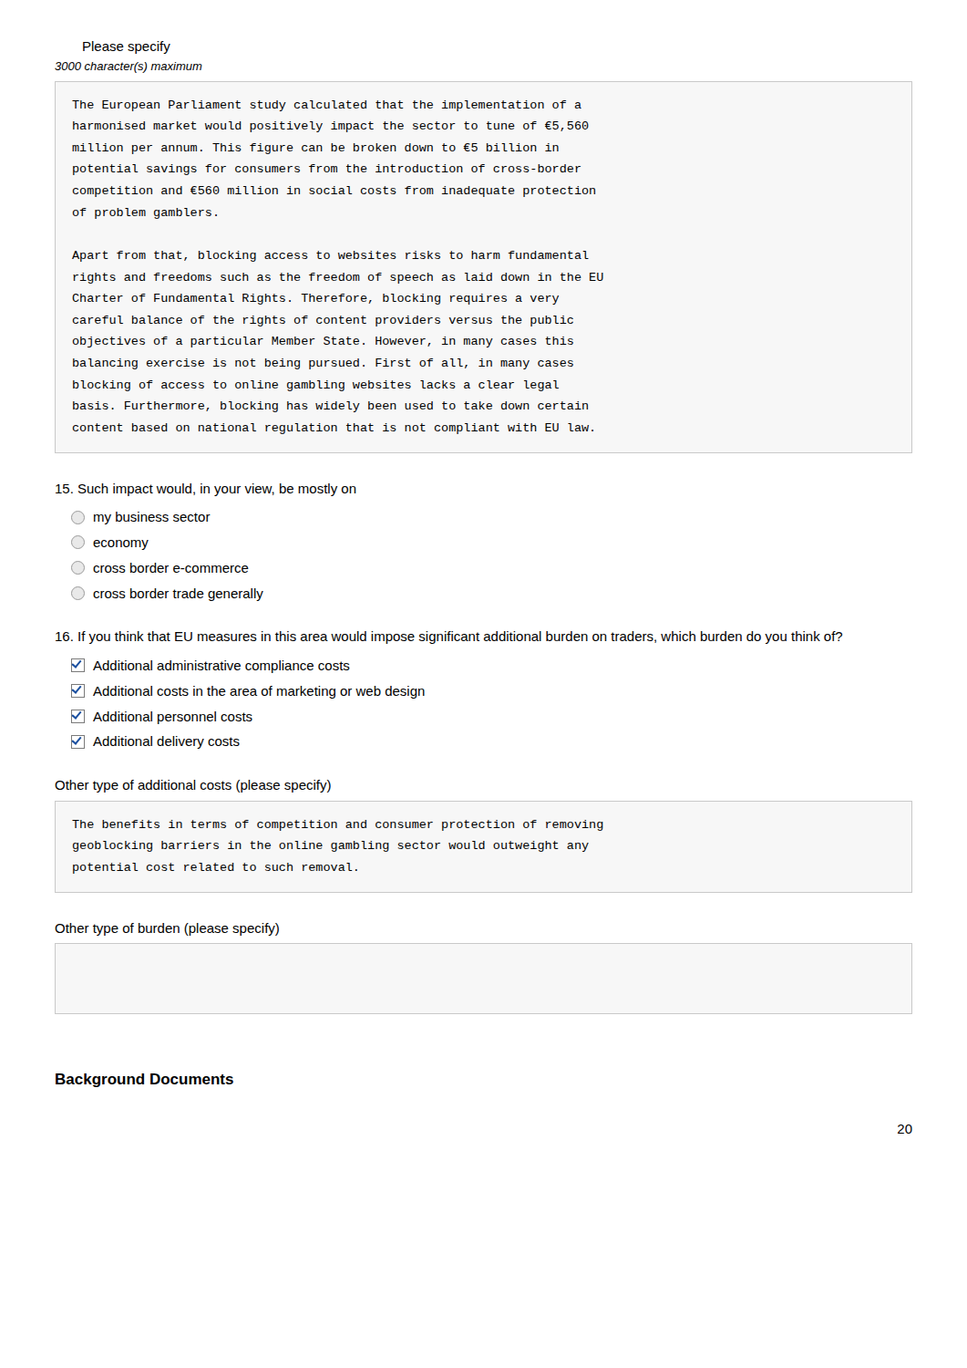Please specify
3000 character(s) maximum
The European Parliament study calculated that the implementation of a harmonised market would positively impact the sector to tune of €5,560 million per annum. This figure can be broken down to €5 billion in potential savings for consumers from the introduction of cross-border competition and €560 million in social costs from inadequate protection of problem gamblers. Apart from that, blocking access to websites risks to harm fundamental rights and freedoms such as the freedom of speech as laid down in the EU Charter of Fundamental Rights. Therefore, blocking requires a very careful balance of the rights of content providers versus the public objectives of a particular Member State. However, in many cases this balancing exercise is not being pursued. First of all, in many cases blocking of access to online gambling websites lacks a clear legal basis. Furthermore, blocking has widely been used to take down certain content based on national regulation that is not compliant with EU law.
15. Such impact would, in your view, be mostly on
my business sector
economy
cross border e-commerce
cross border trade generally
16. If you think that EU measures in this area would impose significant additional burden on traders, which burden do you think of?
Additional administrative compliance costs
Additional costs in the area of marketing or web design
Additional personnel costs
Additional delivery costs
Other type of additional costs (please specify)
The benefits in terms of competition and consumer protection of removing geoblocking barriers in the online gambling sector would outweight any potential cost related to such removal.
Other type of burden (please specify)
Background Documents
20